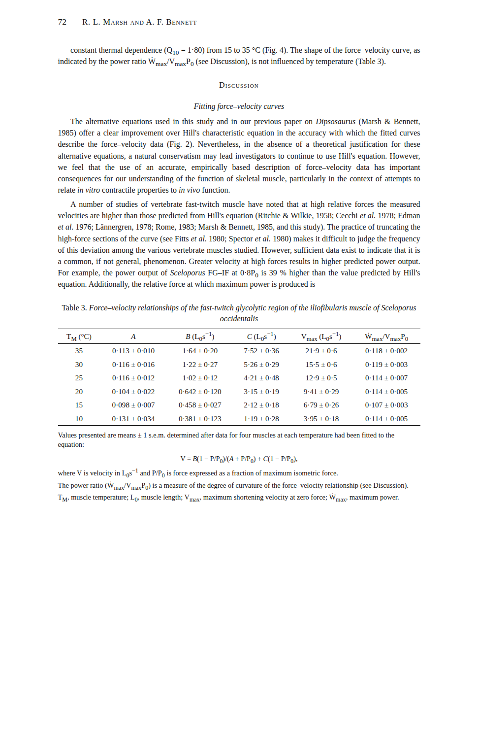72 R. L. Marsh and A. F. Bennett
constant thermal dependence (Q10 = 1·80) from 15 to 35 °C (Fig. 4). The shape of the force–velocity curve, as indicated by the power ratio Ẇmax/VmaxP0 (see Discussion), is not influenced by temperature (Table 3).
Discussion
Fitting force–velocity curves
The alternative equations used in this study and in our previous paper on Dipsosaurus (Marsh & Bennett, 1985) offer a clear improvement over Hill's characteristic equation in the accuracy with which the fitted curves describe the force–velocity data (Fig. 2). Nevertheless, in the absence of a theoretical justification for these alternative equations, a natural conservatism may lead investigators to continue to use Hill's equation. However, we feel that the use of an accurate, empirically based description of force–velocity data has important consequences for our understanding of the function of skeletal muscle, particularly in the context of attempts to relate in vitro contractile properties to in vivo function.
A number of studies of vertebrate fast-twitch muscle have noted that at high relative forces the measured velocities are higher than those predicted from Hill's equation (Ritchie & Wilkie, 1958; Cecchi et al. 1978; Edman et al. 1976; Lännergren, 1978; Rome, 1983; Marsh & Bennett, 1985, and this study). The practice of truncating the high-force sections of the curve (see Fitts et al. 1980; Spector et al. 1980) makes it difficult to judge the frequency of this deviation among the various vertebrate muscles studied. However, sufficient data exist to indicate that it is a common, if not general, phenomenon. Greater velocity at high forces results in higher predicted power output. For example, the power output of Sceloporus FG–IF at 0·8P0 is 39 % higher than the value predicted by Hill's equation. Additionally, the relative force at which maximum power is produced is
Table 3. Force–velocity relationships of the fast-twitch glycolytic region of the iliofibularis muscle of Sceloporus occidentalis
| T M (°C) | A | B (L 0 s −1 ) | C (L 0 s −1 ) | V max (L 0 s −1 ) | Ẇ max /V max P 0 |
| --- | --- | --- | --- | --- | --- |
| 35 | 0·113 ± 0·010 | 1·64 ± 0·20 | 7·52 ± 0·36 | 21·9 ± 0·6 | 0·118 ± 0·002 |
| 30 | 0·116 ± 0·016 | 1·22 ± 0·27 | 5·26 ± 0·29 | 15·5 ± 0·6 | 0·119 ± 0·003 |
| 25 | 0·116 ± 0·012 | 1·02 ± 0·12 | 4·21 ± 0·48 | 12·9 ± 0·5 | 0·114 ± 0·007 |
| 20 | 0·104 ± 0·022 | 0·642 ± 0·120 | 3·15 ± 0·19 | 9·41 ± 0·29 | 0·114 ± 0·005 |
| 15 | 0·098 ± 0·007 | 0·458 ± 0·027 | 2·12 ± 0·18 | 6·79 ± 0·26 | 0·107 ± 0·003 |
| 10 | 0·131 ± 0·034 | 0·381 ± 0·123 | 1·19 ± 0·28 | 3·95 ± 0·18 | 0·114 ± 0·005 |
Values presented are means ± 1 s.e.m. determined after data for four muscles at each temperature had been fitted to the equation:
V = B(1 − P/P0)/(A + P/P0) + C(1 − P/P0),
where V is velocity in L0s−1 and P/P0 is force expressed as a fraction of maximum isometric force.
The power ratio (Ẇmax/VmaxP0) is a measure of the degree of curvature of the force–velocity relationship (see Discussion).
TM, muscle temperature; L0, muscle length; Vmax, maximum shortening velocity at zero force; Ẇmax, maximum power.